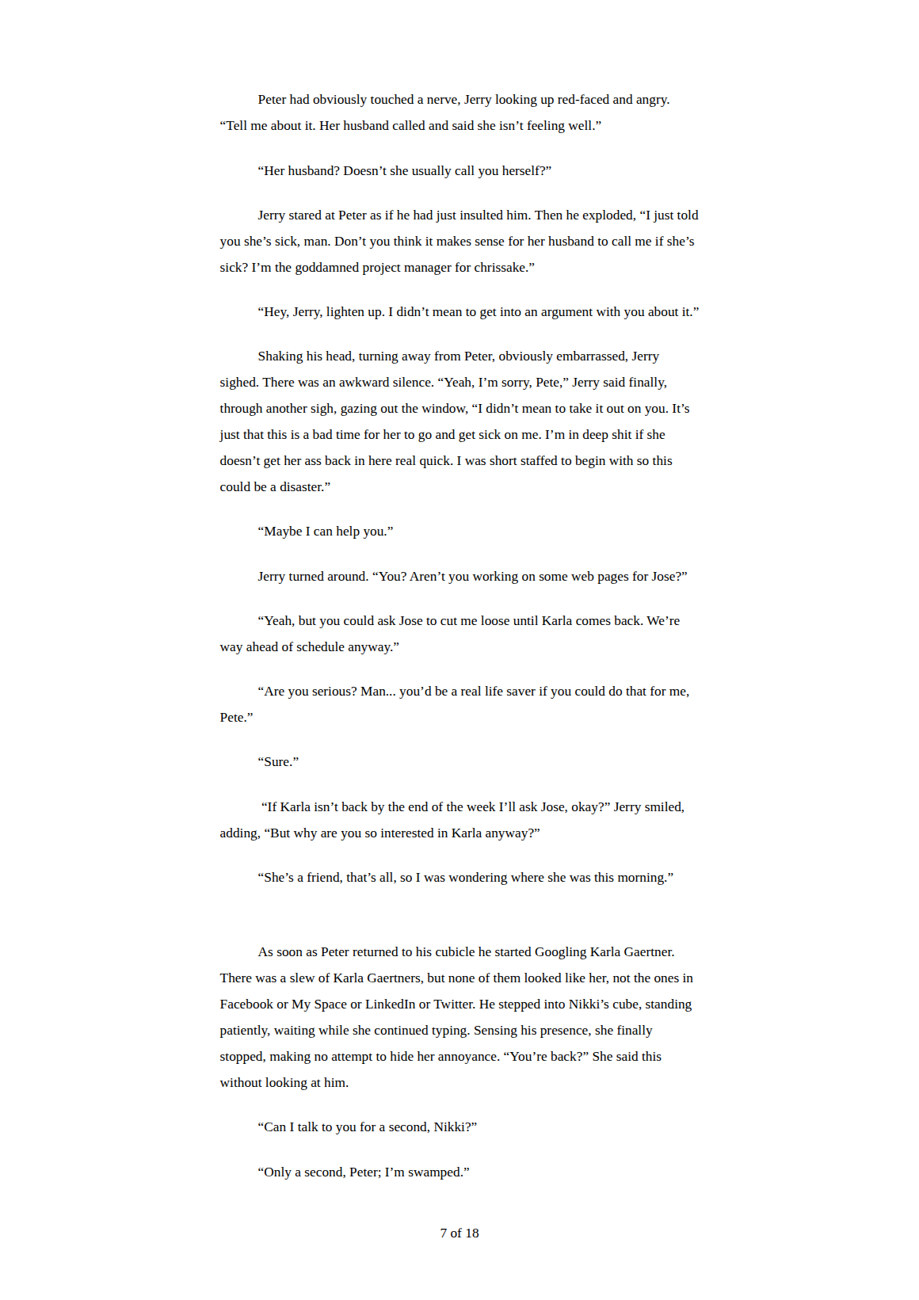Peter had obviously touched a nerve, Jerry looking up red-faced and angry. “Tell me about it. Her husband called and said she isn’t feeling well.”
“Her husband? Doesn’t she usually call you herself?”
Jerry stared at Peter as if he had just insulted him. Then he exploded, “I just told you she’s sick, man. Don’t you think it makes sense for her husband to call me if she’s sick? I’m the goddamned project manager for chrissake.”
“Hey, Jerry, lighten up. I didn’t mean to get into an argument with you about it.”
Shaking his head, turning away from Peter, obviously embarrassed, Jerry sighed. There was an awkward silence. “Yeah, I’m sorry, Pete,” Jerry said finally, through another sigh, gazing out the window, “I didn’t mean to take it out on you. It’s just that this is a bad time for her to go and get sick on me. I’m in deep shit if she doesn’t get her ass back in here real quick. I was short staffed to begin with so this could be a disaster.”
“Maybe I can help you.”
Jerry turned around. “You? Aren’t you working on some web pages for Jose?”
“Yeah, but you could ask Jose to cut me loose until Karla comes back. We’re way ahead of schedule anyway.”
“Are you serious? Man... you’d be a real life saver if you could do that for me, Pete.”
“Sure.”
“If Karla isn’t back by the end of the week I’ll ask Jose, okay?” Jerry smiled, adding, “But why are you so interested in Karla anyway?”
“She’s a friend, that’s all, so I was wondering where she was this morning.”
As soon as Peter returned to his cubicle he started Googling Karla Gaertner. There was a slew of Karla Gaertners, but none of them looked like her, not the ones in Facebook or My Space or LinkedIn or Twitter. He stepped into Nikki’s cube, standing patiently, waiting while she continued typing. Sensing his presence, she finally stopped, making no attempt to hide her annoyance. “You’re back?” She said this without looking at him.
“Can I talk to you for a second, Nikki?”
“Only a second, Peter; I’m swamped.”
7 of 18